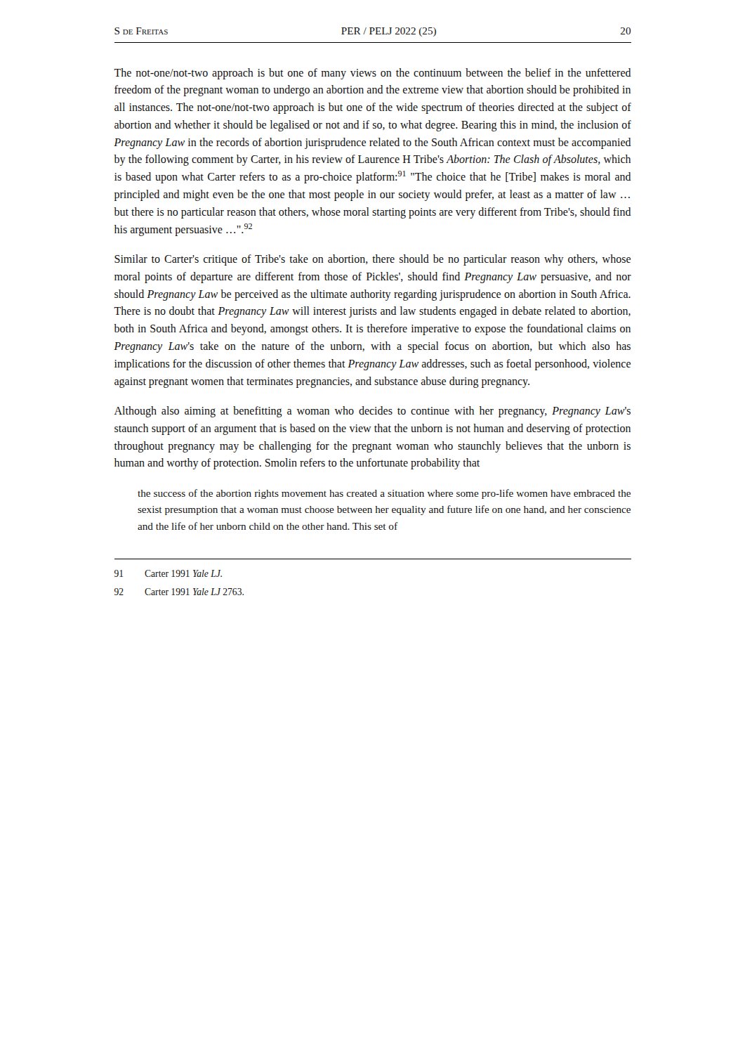S de Freitas PER / PELJ 2022 (25) 20
The not-one/not-two approach is but one of many views on the continuum between the belief in the unfettered freedom of the pregnant woman to undergo an abortion and the extreme view that abortion should be prohibited in all instances. The not-one/not-two approach is but one of the wide spectrum of theories directed at the subject of abortion and whether it should be legalised or not and if so, to what degree. Bearing this in mind, the inclusion of Pregnancy Law in the records of abortion jurisprudence related to the South African context must be accompanied by the following comment by Carter, in his review of Laurence H Tribe's Abortion: The Clash of Absolutes, which is based upon what Carter refers to as a pro-choice platform:91 "The choice that he [Tribe] makes is moral and principled and might even be the one that most people in our society would prefer, at least as a matter of law … but there is no particular reason that others, whose moral starting points are very different from Tribe's, should find his argument persuasive …".92
Similar to Carter's critique of Tribe's take on abortion, there should be no particular reason why others, whose moral points of departure are different from those of Pickles', should find Pregnancy Law persuasive, and nor should Pregnancy Law be perceived as the ultimate authority regarding jurisprudence on abortion in South Africa. There is no doubt that Pregnancy Law will interest jurists and law students engaged in debate related to abortion, both in South Africa and beyond, amongst others. It is therefore imperative to expose the foundational claims on Pregnancy Law's take on the nature of the unborn, with a special focus on abortion, but which also has implications for the discussion of other themes that Pregnancy Law addresses, such as foetal personhood, violence against pregnant women that terminates pregnancies, and substance abuse during pregnancy.
Although also aiming at benefitting a woman who decides to continue with her pregnancy, Pregnancy Law's staunch support of an argument that is based on the view that the unborn is not human and deserving of protection throughout pregnancy may be challenging for the pregnant woman who staunchly believes that the unborn is human and worthy of protection. Smolin refers to the unfortunate probability that
the success of the abortion rights movement has created a situation where some pro-life women have embraced the sexist presumption that a woman must choose between her equality and future life on one hand, and her conscience and the life of her unborn child on the other hand. This set of
91 Carter 1991 Yale LJ.
92 Carter 1991 Yale LJ 2763.